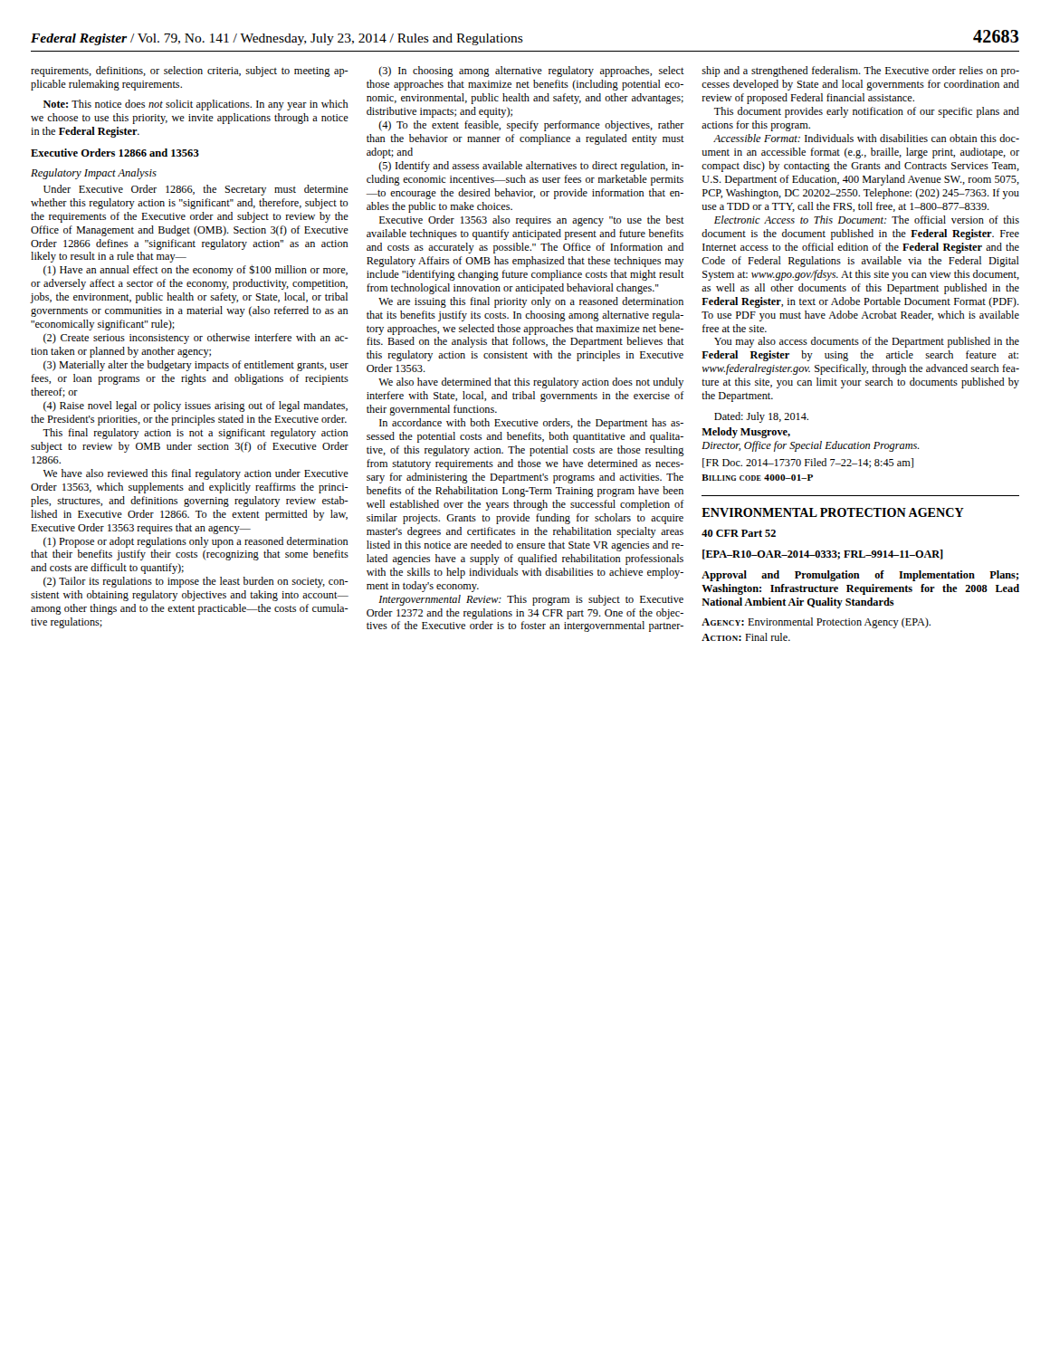Federal Register / Vol. 79, No. 141 / Wednesday, July 23, 2014 / Rules and Regulations
42683
requirements, definitions, or selection criteria, subject to meeting applicable rulemaking requirements.
Note: This notice does not solicit applications. In any year in which we choose to use this priority, we invite applications through a notice in the Federal Register.
Executive Orders 12866 and 13563
Regulatory Impact Analysis
Under Executive Order 12866, the Secretary must determine whether this regulatory action is ''significant'' and, therefore, subject to the requirements of the Executive order and subject to review by the Office of Management and Budget (OMB). Section 3(f) of Executive Order 12866 defines a ''significant regulatory action'' as an action likely to result in a rule that may—
(1) Have an annual effect on the economy of $100 million or more, or adversely affect a sector of the economy, productivity, competition, jobs, the environment, public health or safety, or State, local, or tribal governments or communities in a material way (also referred to as an ''economically significant'' rule);
(2) Create serious inconsistency or otherwise interfere with an action taken or planned by another agency;
(3) Materially alter the budgetary impacts of entitlement grants, user fees, or loan programs or the rights and obligations of recipients thereof; or
(4) Raise novel legal or policy issues arising out of legal mandates, the President's priorities, or the principles stated in the Executive order.
This final regulatory action is not a significant regulatory action subject to review by OMB under section 3(f) of Executive Order 12866.
We have also reviewed this final regulatory action under Executive Order 13563, which supplements and explicitly reaffirms the principles, structures, and definitions governing regulatory review established in Executive Order 12866. To the extent permitted by law, Executive Order 13563 requires that an agency—
(1) Propose or adopt regulations only upon a reasoned determination that their benefits justify their costs (recognizing that some benefits and costs are difficult to quantify);
(2) Tailor its regulations to impose the least burden on society, consistent with obtaining regulatory objectives and taking into account—among other things and to the extent practicable—the costs of cumulative regulations;
(3) In choosing among alternative regulatory approaches, select those approaches that maximize net benefits (including potential economic, environmental, public health and safety, and other advantages; distributive impacts; and equity);
(4) To the extent feasible, specify performance objectives, rather than the behavior or manner of compliance a regulated entity must adopt; and
(5) Identify and assess available alternatives to direct regulation, including economic incentives—such as user fees or marketable permits—to encourage the desired behavior, or provide information that enables the public to make choices.
Executive Order 13563 also requires an agency ''to use the best available techniques to quantify anticipated present and future benefits and costs as accurately as possible.'' The Office of Information and Regulatory Affairs of OMB has emphasized that these techniques may include ''identifying changing future compliance costs that might result from technological innovation or anticipated behavioral changes.''
We are issuing this final priority only on a reasoned determination that its benefits justify its costs. In choosing among alternative regulatory approaches, we selected those approaches that maximize net benefits. Based on the analysis that follows, the Department believes that this regulatory action is consistent with the principles in Executive Order 13563.
We also have determined that this regulatory action does not unduly interfere with State, local, and tribal governments in the exercise of their governmental functions.
In accordance with both Executive orders, the Department has assessed the potential costs and benefits, both quantitative and qualitative, of this regulatory action. The potential costs are those resulting from statutory requirements and those we have determined as necessary for administering the Department's programs and activities. The benefits of the Rehabilitation Long-Term Training program have been well established over the years through the successful completion of similar projects. Grants to provide funding for scholars to acquire master's degrees and certificates in the rehabilitation specialty areas listed in this notice are needed to ensure that State VR agencies and related agencies have a supply of qualified rehabilitation professionals with the skills to help individuals with disabilities to achieve employment in today's economy.
Intergovernmental Review: This program is subject to Executive Order 12372 and the regulations in 34 CFR part 79. One of the objectives of the Executive order is to foster an intergovernmental partnership and a strengthened federalism. The Executive order relies on processes developed by State and local governments for coordination and review of proposed Federal financial assistance.
This document provides early notification of our specific plans and actions for this program.
Accessible Format: Individuals with disabilities can obtain this document in an accessible format (e.g., braille, large print, audiotape, or compact disc) by contacting the Grants and Contracts Services Team, U.S. Department of Education, 400 Maryland Avenue SW., room 5075, PCP, Washington, DC 20202–2550. Telephone: (202) 245–7363. If you use a TDD or a TTY, call the FRS, toll free, at 1–800–877–8339.
Electronic Access to This Document: The official version of this document is the document published in the Federal Register. Free Internet access to the official edition of the Federal Register and the Code of Federal Regulations is available via the Federal Digital System at: www.gpo.gov/fdsys. At this site you can view this document, as well as all other documents of this Department published in the Federal Register, in text or Adobe Portable Document Format (PDF). To use PDF you must have Adobe Acrobat Reader, which is available free at the site.
You may also access documents of the Department published in the Federal Register by using the article search feature at: www.federalregister.gov. Specifically, through the advanced search feature at this site, you can limit your search to documents published by the Department.
Dated: July 18, 2014.
Melody Musgrove,
Director, Office for Special Education Programs.
[FR Doc. 2014–17370 Filed 7–22–14; 8:45 am]
Billing code 4000–01–P
ENVIRONMENTAL PROTECTION AGENCY
40 CFR Part 52
[EPA–R10–OAR–2014–0333; FRL–9914–11–OAR]
Approval and Promulgation of Implementation Plans; Washington: Infrastructure Requirements for the 2008 Lead National Ambient Air Quality Standards
Agency: Environmental Protection Agency (EPA).
Action: Final rule.